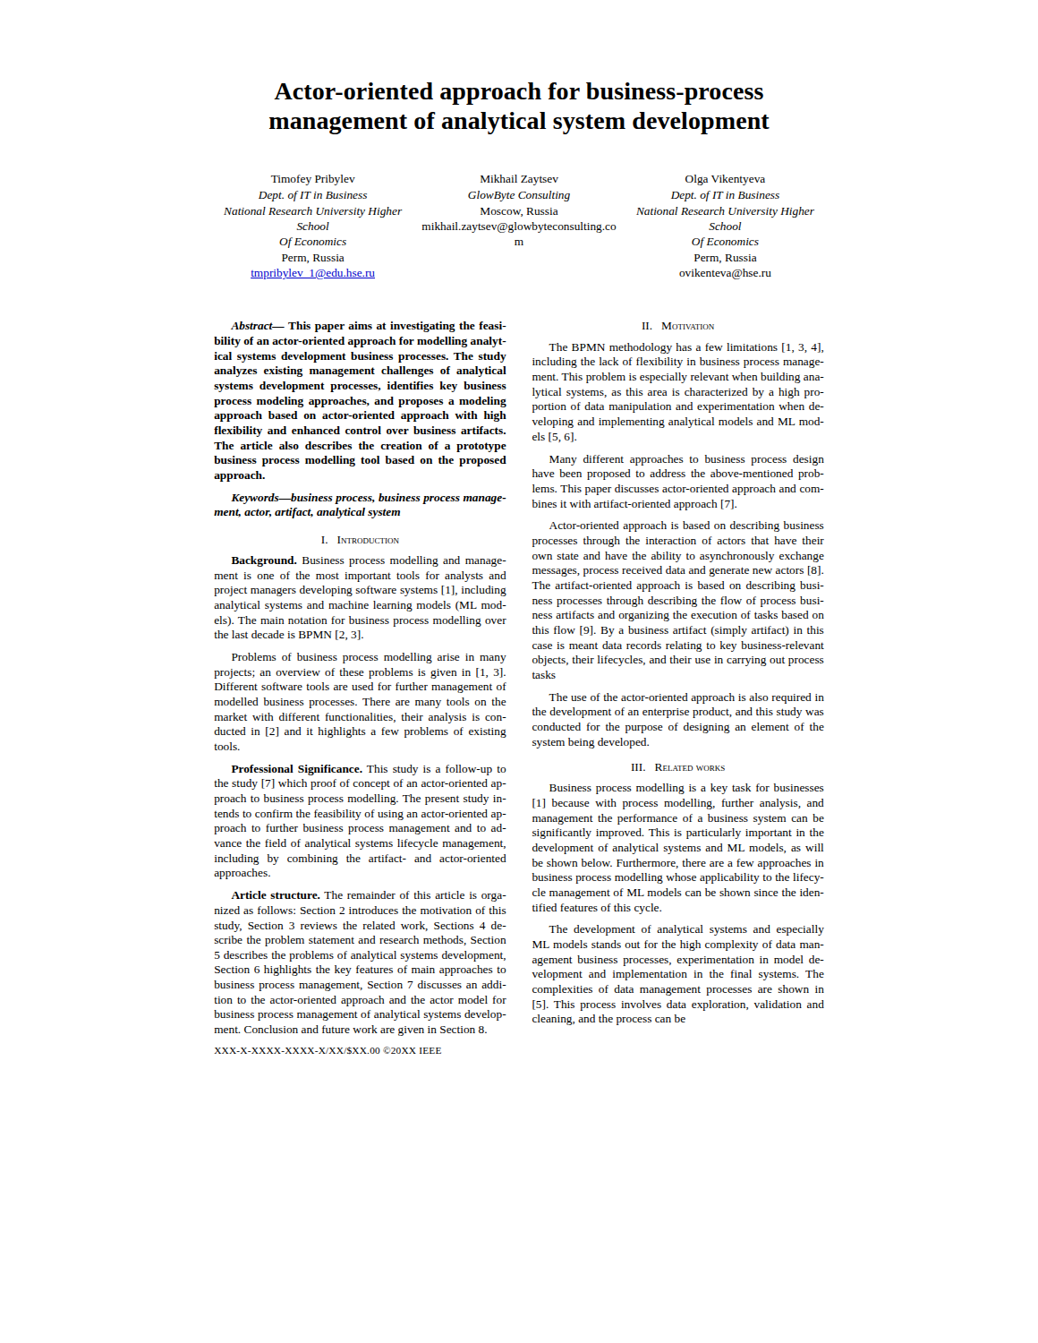Actor-oriented approach for business-process
management of analytical system development
Timofey Pribylev
Dept. of IT in Business
National Research University Higher School
Of Economics
Perm, Russia
tmpribylev_1@edu.hse.ru
Mikhail Zaytsev
GlowByte Consulting
Moscow, Russia
mikhail.zaytsev@glowbyteconsulting.com
Olga Vikentyeva
Dept. of IT in Business
National Research University Higher School
Of Economics
Perm, Russia
ovikenteva@hse.ru
Abstract— This paper aims at investigating the feasibility of an actor-oriented approach for modelling analytical systems development business processes. The study analyzes existing management challenges of analytical systems development processes, identifies key business process modeling approaches, and proposes a modeling approach based on actor-oriented approach with high flexibility and enhanced control over business artifacts. The article also describes the creation of a prototype business process modelling tool based on the proposed approach.
Keywords—business process, business process management, actor, artifact, analytical system
I. Introduction
Background. Business process modelling and management is one of the most important tools for analysts and project managers developing software systems [1], including analytical systems and machine learning models (ML models). The main notation for business process modelling over the last decade is BPMN [2, 3].
Problems of business process modelling arise in many projects; an overview of these problems is given in [1, 3]. Different software tools are used for further management of modelled business processes. There are many tools on the market with different functionalities, their analysis is conducted in [2] and it highlights a few problems of existing tools.
Professional Significance. This study is a follow-up to the study [7] which proof of concept of an actor-oriented approach to business process modelling. The present study intends to confirm the feasibility of using an actor-oriented approach to further business process management and to advance the field of analytical systems lifecycle management, including by combining the artifact- and actor-oriented approaches.
Article structure. The remainder of this article is organized as follows: Section 2 introduces the motivation of this study, Section 3 reviews the related work, Sections 4 describe the problem statement and research methods, Section 5 describes the problems of analytical systems development, Section 6 highlights the key features of main approaches to business process management, Section 7 discusses an addition to the actor-oriented approach and the actor model for business process management of analytical systems development. Conclusion and future work are given in Section 8.
II. Motivation
The BPMN methodology has a few limitations [1, 3, 4], including the lack of flexibility in business process management. This problem is especially relevant when building analytical systems, as this area is characterized by a high proportion of data manipulation and experimentation when developing and implementing analytical models and ML models [5, 6].
Many different approaches to business process design have been proposed to address the above-mentioned problems. This paper discusses actor-oriented approach and combines it with artifact-oriented approach [7].
Actor-oriented approach is based on describing business processes through the interaction of actors that have their own state and have the ability to asynchronously exchange messages, process received data and generate new actors [8]. The artifact-oriented approach is based on describing business processes through describing the flow of process business artifacts and organizing the execution of tasks based on this flow [9]. By a business artifact (simply artifact) in this case is meant data records relating to key business-relevant objects, their lifecycles, and their use in carrying out process tasks
The use of the actor-oriented approach is also required in the development of an enterprise product, and this study was conducted for the purpose of designing an element of the system being developed.
III. Related works
Business process modelling is a key task for businesses [1] because with process modelling, further analysis, and management the performance of a business system can be significantly improved. This is particularly important in the development of analytical systems and ML models, as will be shown below. Furthermore, there are a few approaches in business process modelling whose applicability to the lifecycle management of ML models can be shown since the identified features of this cycle.
The development of analytical systems and especially ML models stands out for the high complexity of data management business processes, experimentation in model development and implementation in the final systems. The complexities of data management processes are shown in [5]. This process involves data exploration, validation and cleaning, and the process can be
XXX-X-XXXX-XXXX-X/XX/$XX.00 ©20XX IEEE